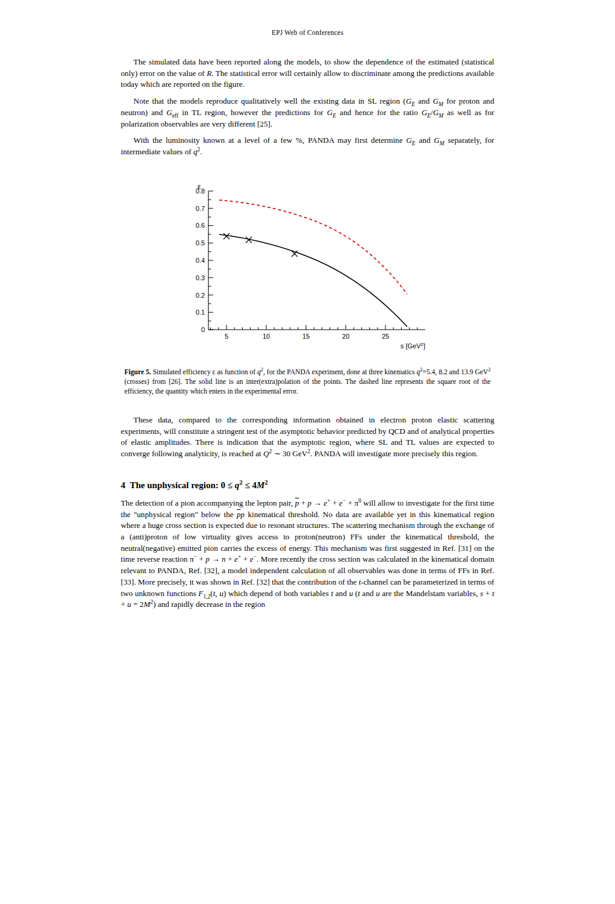EPJ Web of Conferences
The simulated data have been reported along the models, to show the dependence of the estimated (statistical only) error on the value of R. The statistical error will certainly allow to discriminate among the predictions available today which are reported on the figure.
Note that the models reproduce qualitatively well the existing data in SL region (GE and GM for proton and neutron) and Geff in TL region, however the predictions for GE and hence for the ratio GE/GM as well as for polarization observables are very different [25].
With the luminosity known at a level of a few %, PANDA may first determine GE and GM separately, for intermediate values of q2.
0 0.1 0.2 0.3 0.4 0.5 0.6 0.7 0.8 ε 5 10 15 20 25 s [GeV2]
Figure 5. Simulated efficiency ε as function of q2, for the PANDA experiment, done at three kinematics q2=5.4, 8.2 and 13.9 GeV2 (crosses) from [26]. The solid line is an inter(extra)polation of the points. The dashed line represents the square root of the efficiency, the quantity which enters in the experimental error.
These data, compared to the corresponding information obtained in electron proton elastic scattering experiments, will constitute a stringent test of the asymptotic behavior predicted by QCD and of analytical properties of elastic amplitudes. There is indication that the asymptotic region, where SL and TL values are expected to converge following analyticity, is reached at Q2 ∼ 30 GeV2. PANDA will investigate more precisely this region.
4 The unphysical region: 0 ≤ q2 ≤ 4M2
The detection of a pion accompanying the lepton pair, p + p → e+ + e− + π0 will allow to investigate for the first time the "unphysical region" below the pp kinematical threshold. No data are available yet in this kinematical region where a huge cross section is expected due to resonant structures. The scattering mechanism through the exchange of a (anti)proton of low virtuality gives access to proton(neutron) FFs under the kinematical threshold, the neutral(negative) emitted pion carries the excess of energy. This mechanism was first suggested in Ref. [31] on the time reverse reaction π− + p → n + e+ + e−. More recently the cross section was calculated in the kinematical domain relevant to PANDA, Ref. [32], a model independent calculation of all observables was done in terms of FFs in Ref. [33]. More precisely, it was shown in Ref. [32] that the contribution of the t-channel can be parameterized in terms of two unknown functions F1,2(t, u) which depend of both variables t and u (t and u are the Mandelstam variables, s + t + u = 2M2) and rapidly decrease in the region